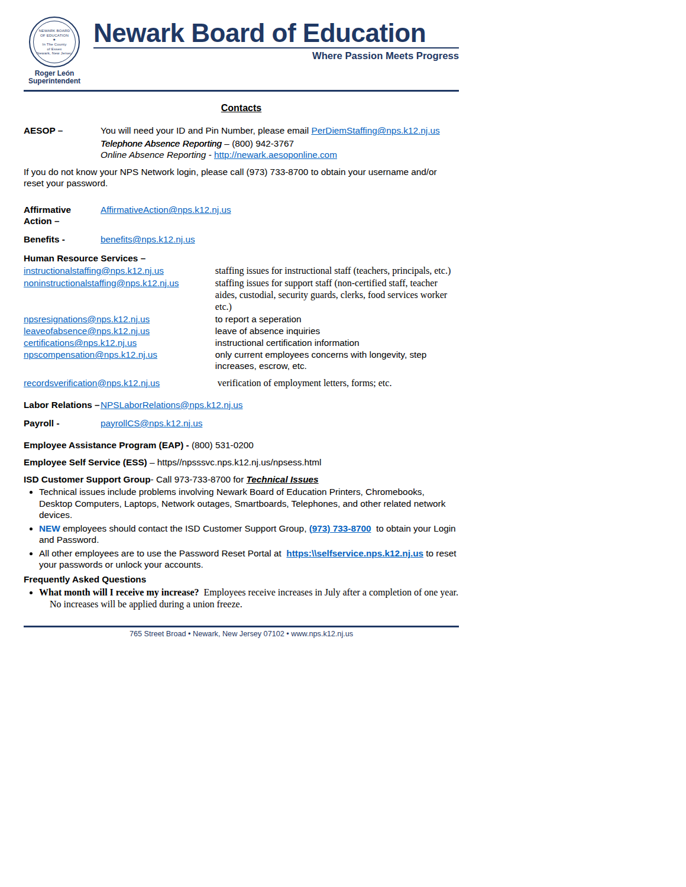NEWARK BOARD
OF EDUCATION
★
In The County
of Essex
Newark, New Jersey
Roger León
Superintendent
Newark Board of Education
Where Passion Meets Progress
Contacts
AESOP –
You will need your ID and Pin Number, please email PerDiemStaffing@nps.k12.nj.us
Telephone Absence Reporting
Telephone Absence Reporting – (800) 942-3767
Online Absence Reporting - http://newark.aesoponline.com
If you do not know your NPS Network login, please call (973) 733-8700 to obtain your username and/or reset your password.
Affirmative Action –
AffirmativeAction@nps.k12.nj.us
Benefits -
benefits@nps.k12.nj.us
Human Resource Services –
| instructionalstaffing@nps.k12.nj.us | staffing issues for instructional staff (teachers, principals, etc.) |
| noninstructionalstaffing@nps.k12.nj.us | staffing issues for support staff (non-certified staff, teacher aides, custodial, security guards, clerks, food services worker etc.) |
| npsresignations@nps.k12.nj.us | to report a seperation |
| leaveofabsence@nps.k12.nj.us | leave of absence inquiries |
| certifications@nps.k12.nj.us | instructional certification information |
| npscompensation@nps.k12.nj.us | only current employees concerns with longevity, step increases, escrow, etc. |
| recordsverification@nps.k12.nj.us | verification of employment letters, forms; etc. |
Labor Relations –
NPSLaborRelations@nps.k12.nj.us
Payroll -
payrollCS@nps.k12.nj.us
Employee Assistance Program (EAP) - (800) 531-0200
Employee Self Service (ESS) – https//npsssvc.nps.k12.nj.us/npsess.html
ISD Customer Support Group- Call 973-733-8700 for Technical Issues
Technical issues include problems involving Newark Board of Education Printers, Chromebooks, Desktop Computers, Laptops, Network outages, Smartboards, Telephones, and other related network devices.
NEW employees should contact the ISD Customer Support Group, (973) 733-8700 to obtain your Login and Password.
All other employees are to use the Password Reset Portal at https:\\selfservice.nps.k12.nj.us to reset your passwords or unlock your accounts.
Frequently Asked Questions
What month will I receive my increase? Employees receive increases in July after a completion of one year.
No increases will be applied during a union freeze.
765 Street Broad • Newark, New Jersey 07102 • www.nps.k12.nj.us